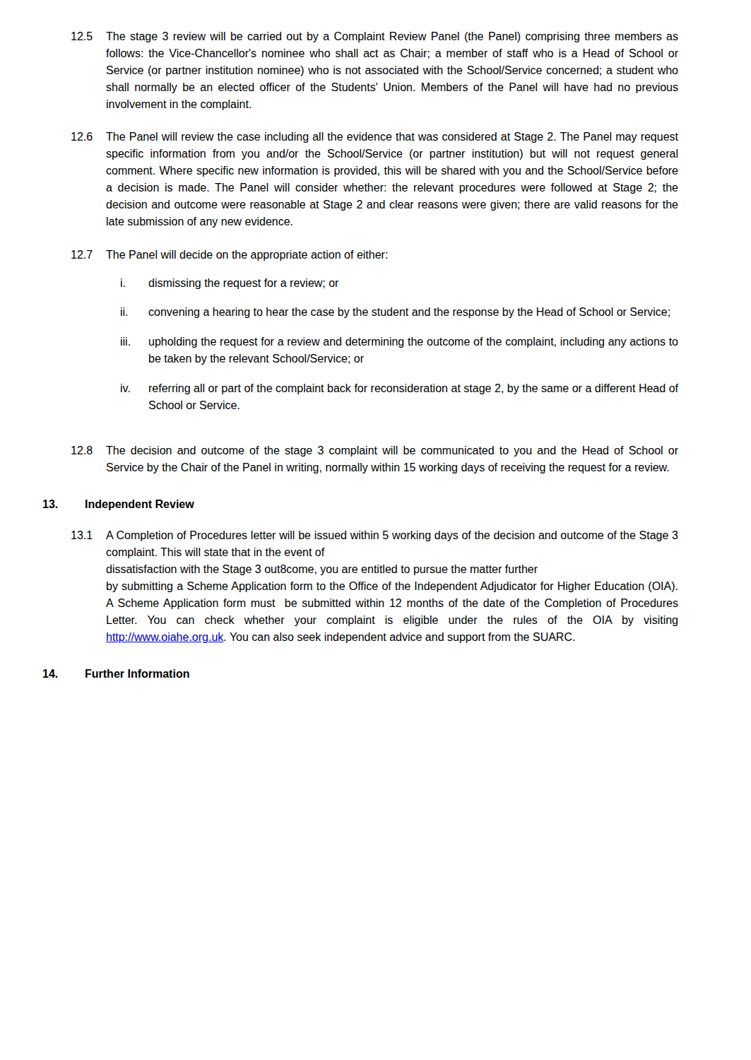12.5
The stage 3 review will be carried out by a Complaint Review Panel (the Panel) comprising three members as follows: the Vice-Chancellor's nominee who shall act as Chair; a member of staff who is a Head of School or Service (or partner institution nominee) who is not associated with the School/Service concerned; a student who shall normally be an elected officer of the Students' Union. Members of the Panel will have had no previous involvement in the complaint.
12.6
The Panel will review the case including all the evidence that was considered at Stage 2. The Panel may request specific information from you and/or the School/Service (or partner institution) but will not request general comment. Where specific new information is provided, this will be shared with you and the School/Service before a decision is made. The Panel will consider whether: the relevant procedures were followed at Stage 2; the decision and outcome were reasonable at Stage 2 and clear reasons were given; there are valid reasons for the late submission of any new evidence.
12.7
The Panel will decide on the appropriate action of either:
dismissing the request for a review; or
convening a hearing to hear the case by the student and the response by the Head of School or Service;
upholding the request for a review and determining the outcome of the complaint, including any actions to be taken by the relevant School/Service; or
referring all or part of the complaint back for reconsideration at stage 2, by the same or a different Head of School or Service.
12.8
The decision and outcome of the stage 3 complaint will be communicated to you and the Head of School or Service by the Chair of the Panel in writing, normally within 15 working days of receiving the request for a review.
13. Independent Review
13.1
A Completion of Procedures letter will be issued within 5 working days of the decision and outcome of the Stage 3 complaint. This will state that in the event of
dissatisfaction with the Stage 3 out8come, you are entitled to pursue the matter further
by submitting a Scheme Application form to the Office of the Independent Adjudicator for Higher Education (OIA). A Scheme Application form must be submitted within 12 months of the date of the Completion of Procedures Letter. You can check whether your complaint is eligible under the rules of the OIA by visiting http://www.oiahe.org.uk. You can also seek independent advice and support from the SUARC.
14. Further Information